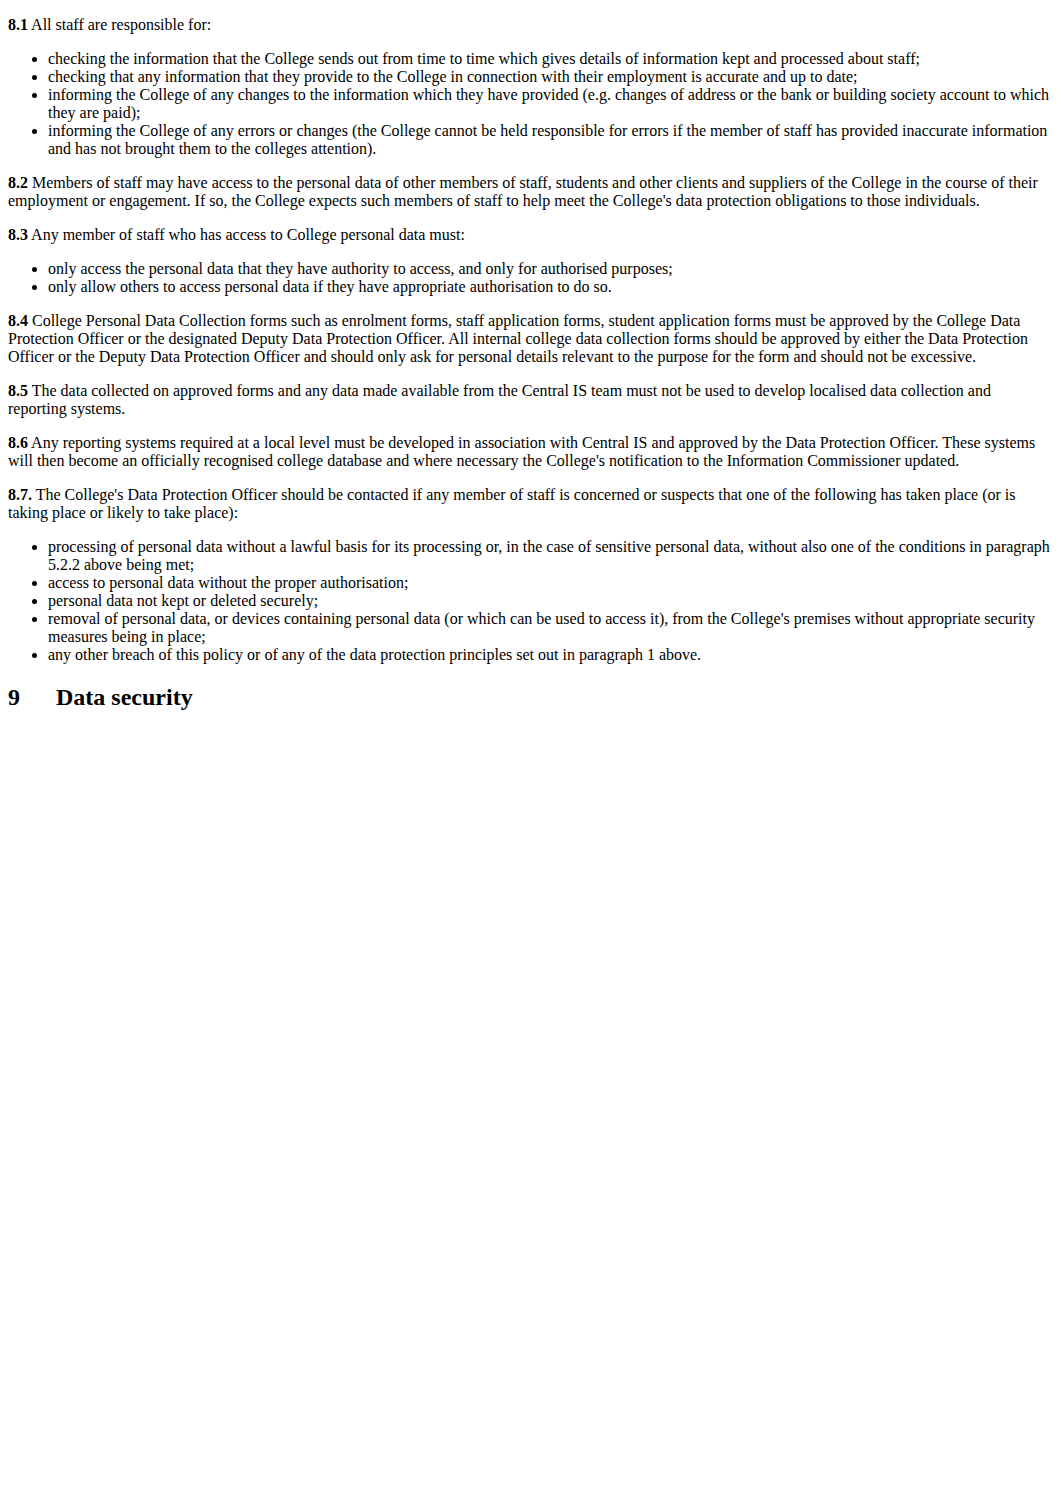8.1 All staff are responsible for:
checking the information that the College sends out from time to time which gives details of information kept and processed about staff;
checking that any information that they provide to the College in connection with their employment is accurate and up to date;
informing the College of any changes to the information which they have provided (e.g. changes of address or the bank or building society account to which they are paid);
informing the College of any errors or changes (the College cannot be held responsible for errors if the member of staff has provided inaccurate information and has not brought them to the colleges attention).
8.2 Members of staff may have access to the personal data of other members of staff, students and other clients and suppliers of the College in the course of their employment or engagement. If so, the College expects such members of staff to help meet the College's data protection obligations to those individuals.
8.3 Any member of staff who has access to College personal data must:
only access the personal data that they have authority to access, and only for authorised purposes;
only allow others to access personal data if they have appropriate authorisation to do so.
8.4 College Personal Data Collection forms such as enrolment forms, staff application forms, student application forms must be approved by the College Data Protection Officer or the designated Deputy Data Protection Officer. All internal college data collection forms should be approved by either the Data Protection Officer or the Deputy Data Protection Officer and should only ask for personal details relevant to the purpose for the form and should not be excessive.
8.5 The data collected on approved forms and any data made available from the Central IS team must not be used to develop localised data collection and reporting systems.
8.6 Any reporting systems required at a local level must be developed in association with Central IS and approved by the Data Protection Officer. These systems will then become an officially recognised college database and where necessary the College's notification to the Information Commissioner updated.
8.7. The College's Data Protection Officer should be contacted if any member of staff is concerned or suspects that one of the following has taken place (or is taking place or likely to take place):
processing of personal data without a lawful basis for its processing or, in the case of sensitive personal data, without also one of the conditions in paragraph 5.2.2 above being met;
access to personal data without the proper authorisation;
personal data not kept or deleted securely;
removal of personal data, or devices containing personal data (or which can be used to access it), from the College's premises without appropriate security measures being in place;
any other breach of this policy or of any of the data protection principles set out in paragraph 1 above.
9 Data security